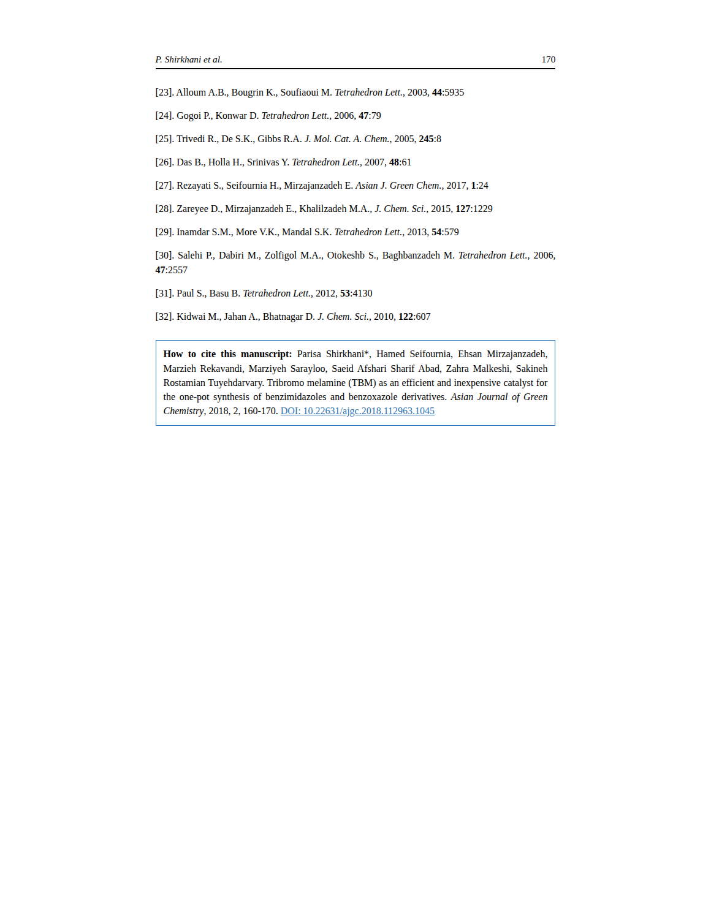P. Shirkhani et al. 170
[23]. Alloum A.B., Bougrin K., Soufiaoui M. Tetrahedron Lett., 2003, 44:5935
[24]. Gogoi P., Konwar D. Tetrahedron Lett., 2006, 47:79
[25]. Trivedi R., De S.K., Gibbs R.A. J. Mol. Cat. A. Chem., 2005, 245:8
[26]. Das B., Holla H., Srinivas Y. Tetrahedron Lett., 2007, 48:61
[27]. Rezayati S., Seifournia H., Mirzajanzadeh E. Asian J. Green Chem., 2017, 1:24
[28]. Zareyee D., Mirzajanzadeh E., Khalilzadeh M.A., J. Chem. Sci., 2015, 127:1229
[29]. Inamdar S.M., More V.K., Mandal S.K. Tetrahedron Lett., 2013, 54:579
[30]. Salehi P., Dabiri M., Zolfigol M.A., Otokeshb S., Baghbanzadeh M. Tetrahedron Lett., 2006, 47:2557
[31]. Paul S., Basu B. Tetrahedron Lett., 2012, 53:4130
[32]. Kidwai M., Jahan A., Bhatnagar D. J. Chem. Sci., 2010, 122:607
How to cite this manuscript: Parisa Shirkhani*, Hamed Seifournia, Ehsan Mirzajanzadeh, Marzieh Rekavandi, Marziyeh Sarayloo, Saeid Afshari Sharif Abad, Zahra Malkeshi, Sakineh Rostamian Tuyehdarvary. Tribromo melamine (TBM) as an efficient and inexpensive catalyst for the one-pot synthesis of benzimidazoles and benzoxazole derivatives. Asian Journal of Green Chemistry, 2018, 2, 160-170. DOI: 10.22631/ajgc.2018.112963.1045